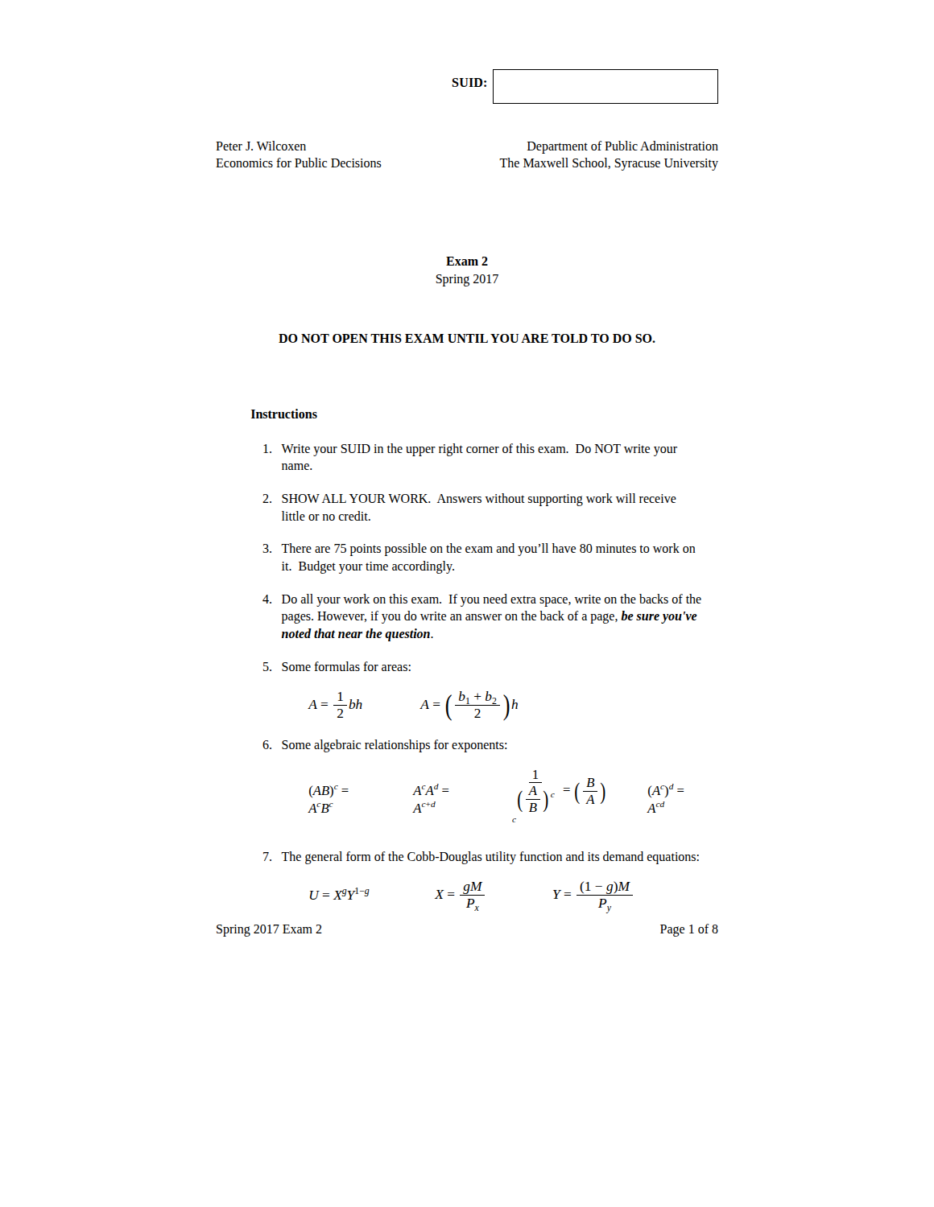SUID:
Peter J. Wilcoxen
Economics for Public Decisions
Department of Public Administration
The Maxwell School, Syracuse University
Exam 2
Spring 2017
DO NOT OPEN THIS EXAM UNTIL YOU ARE TOLD TO DO SO.
Instructions
Write your SUID in the upper right corner of this exam. Do NOT write your name.
SHOW ALL YOUR WORK. Answers without supporting work will receive little or no credit.
There are 75 points possible on the exam and you’ll have 80 minutes to work on it. Budget your time accordingly.
Do all your work on this exam. If you need extra space, write on the backs of the pages. However, if you do write an answer on the back of a page, be sure you've noted that near the question.
Some formulas for areas:
A = 12 bh A = (b1 + b22) h
Some algebraic relationships for exponents:
(AB)c = AcBc AcAd = Ac+d 1 (AB) c = (BA) c (Ac)d = Acd
The general form of the Cobb-Douglas utility function and its demand equations:
U = XgY1−g X = gM Px Y = (1 − g)M Py
Spring 2017 Exam 2
Page 1 of 8